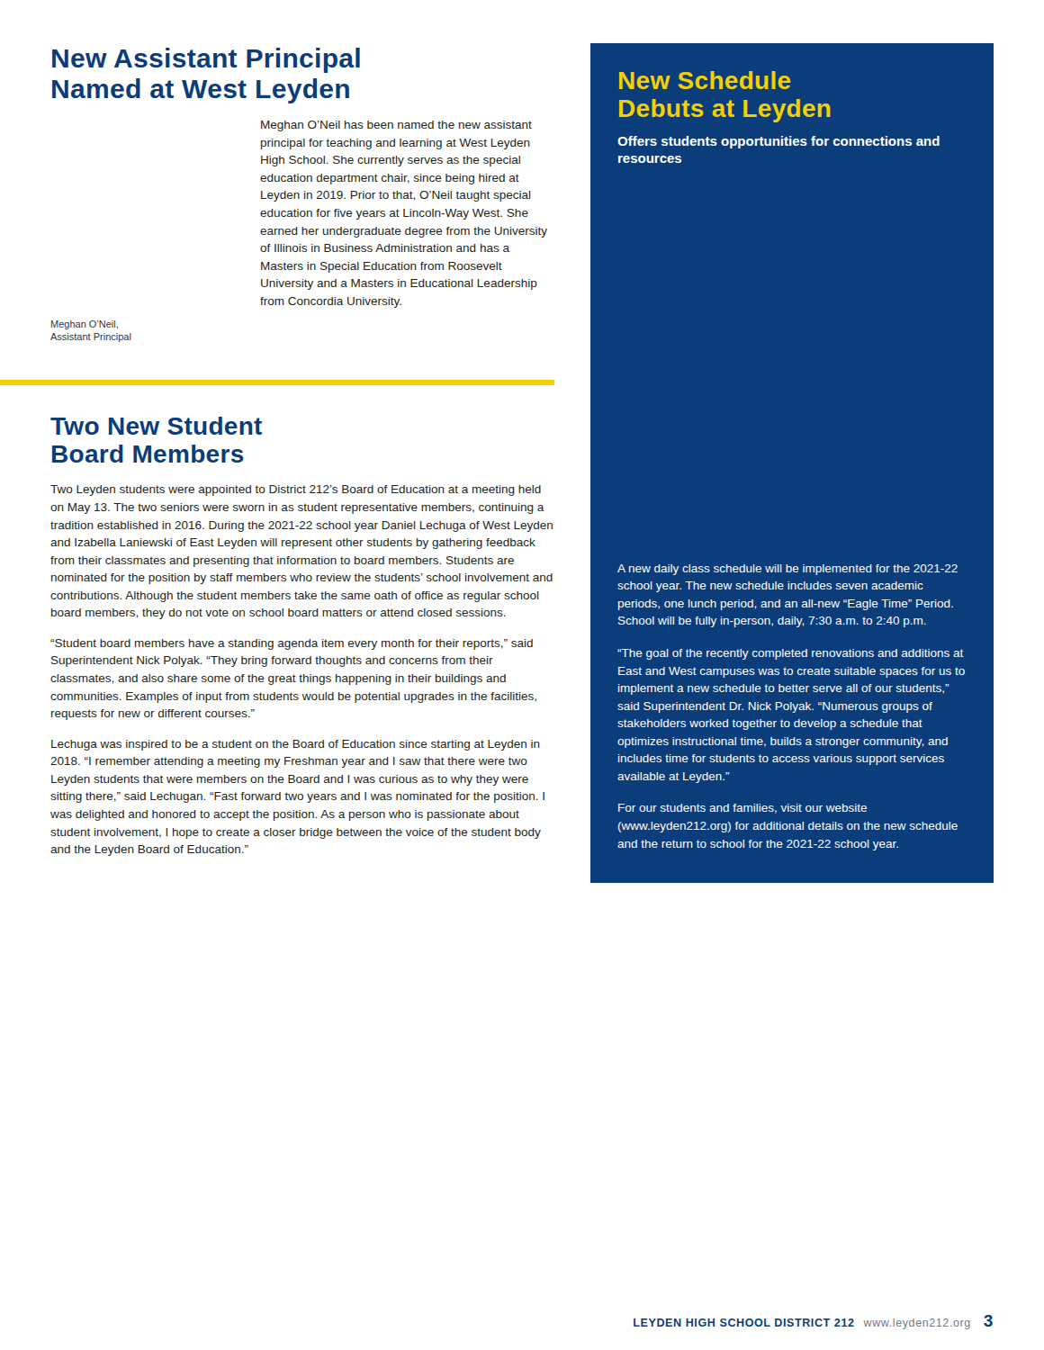New Assistant Principal
Named at West Leyden
Meghan O’Neil,
Assistant Principal
Meghan O’Neil has been named the new assistant principal for teaching and learning at West Leyden High School. She currently serves as the special education department chair, since being hired at Leyden in 2019. Prior to that, O’Neil taught special education for five years at Lincoln-Way West. She earned her undergraduate degree from the University of Illinois in Business Administration and has a Masters in Special Education from Roosevelt University and a Masters in Educational Leadership from Concordia University.
Two New Student
Board Members
Two Leyden students were appointed to District 212’s Board of Education at a meeting held on May 13. The two seniors were sworn in as student representative members, continuing a tradition established in 2016. During the 2021-22 school year Daniel Lechuga of West Leyden and Izabella Laniewski of East Leyden will represent other students by gathering feedback from their classmates and presenting that information to board members. Students are nominated for the position by staff members who review the students’ school involvement and contributions. Although the student members take the same oath of office as regular school board members, they do not vote on school board matters or attend closed sessions.
“Student board members have a standing agenda item every month for their reports,” said Superintendent Nick Polyak. “They bring forward thoughts and concerns from their classmates, and also share some of the great things happening in their buildings and communities. Examples of input from students would be potential upgrades in the facilities, requests for new or different courses.”
Lechuga was inspired to be a student on the Board of Education since starting at Leyden in 2018. “I remember attending a meeting my Freshman year and I saw that there were two Leyden students that were members on the Board and I was curious as to why they were sitting there,” said Lechugan. “Fast forward two years and I was nominated for the position. I was delighted and honored to accept the position. As a person who is passionate about student involvement, I hope to create a closer bridge between the voice of the student body and the Leyden Board of Education.”
New Schedule
Debuts at Leyden
Offers students opportunities for connections and resources
A new daily class schedule will be implemented for the 2021-22 school year. The new schedule includes seven academic periods, one lunch period, and an all-new “Eagle Time” Period. School will be fully in-person, daily, 7:30 a.m. to 2:40 p.m.
“The goal of the recently completed renovations and additions at East and West campuses was to create suitable spaces for us to implement a new schedule to better serve all of our students,” said Superintendent Dr. Nick Polyak. “Numerous groups of stakeholders worked together to develop a schedule that optimizes instructional time, builds a stronger community, and includes time for students to access various support services available at Leyden.”
For our students and families, visit our website (www.leyden212.org) for additional details on the new schedule and the return to school for the 2021-22 school year.
Leyden High School District 212 www.leyden212.org 3